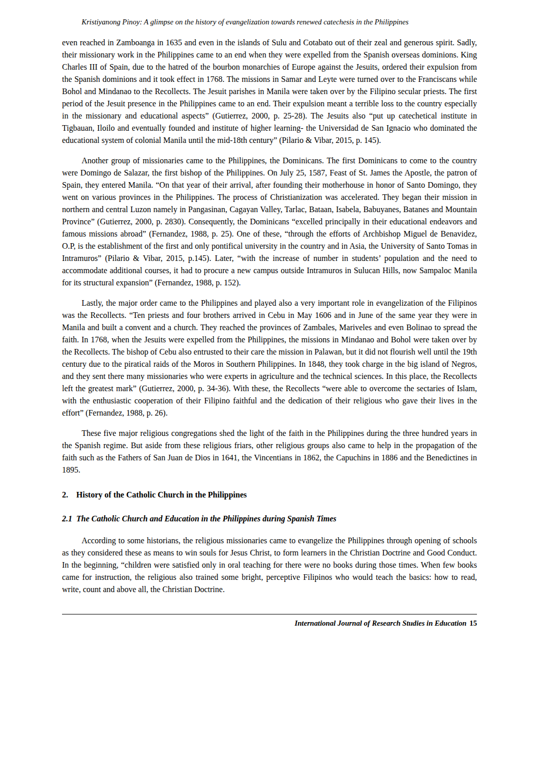Kristiyanong Pinoy: A glimpse on the history of evangelization towards renewed catechesis in the Philippines
even reached in Zamboanga in 1635 and even in the islands of Sulu and Cotabato out of their zeal and generous spirit. Sadly, their missionary work in the Philippines came to an end when they were expelled from the Spanish overseas dominions. King Charles III of Spain, due to the hatred of the bourbon monarchies of Europe against the Jesuits, ordered their expulsion from the Spanish dominions and it took effect in 1768. The missions in Samar and Leyte were turned over to the Franciscans while Bohol and Mindanao to the Recollects. The Jesuit parishes in Manila were taken over by the Filipino secular priests. The first period of the Jesuit presence in the Philippines came to an end. Their expulsion meant a terrible loss to the country especially in the missionary and educational aspects” (Gutierrez, 2000, p. 25-28). The Jesuits also “put up catechetical institute in Tigbauan, Iloilo and eventually founded and institute of higher learning- the Universidad de San Ignacio who dominated the educational system of colonial Manila until the mid-18th century” (Pilario & Vibar, 2015, p. 145).
Another group of missionaries came to the Philippines, the Dominicans. The first Dominicans to come to the country were Domingo de Salazar, the first bishop of the Philippines. On July 25, 1587, Feast of St. James the Apostle, the patron of Spain, they entered Manila. “On that year of their arrival, after founding their motherhouse in honor of Santo Domingo, they went on various provinces in the Philippines. The process of Christianization was accelerated. They began their mission in northern and central Luzon namely in Pangasinan, Cagayan Valley, Tarlac, Bataan, Isabela, Babuyanes, Batanes and Mountain Province” (Gutierrez, 2000, p. 2830). Consequently, the Dominicans “excelled principally in their educational endeavors and famous missions abroad” (Fernandez, 1988, p. 25). One of these, “through the efforts of Archbishop Miguel de Benavidez, O.P, is the establishment of the first and only pontifical university in the country and in Asia, the University of Santo Tomas in Intramuros” (Pilario & Vibar, 2015, p.145). Later, “with the increase of number in students’ population and the need to accommodate additional courses, it had to procure a new campus outside Intramuros in Sulucan Hills, now Sampaloc Manila for its structural expansion” (Fernandez, 1988, p. 152).
Lastly, the major order came to the Philippines and played also a very important role in evangelization of the Filipinos was the Recollects. “Ten priests and four brothers arrived in Cebu in May 1606 and in June of the same year they were in Manila and built a convent and a church. They reached the provinces of Zambales, Mariveles and even Bolinao to spread the faith. In 1768, when the Jesuits were expelled from the Philippines, the missions in Mindanao and Bohol were taken over by the Recollects. The bishop of Cebu also entrusted to their care the mission in Palawan, but it did not flourish well until the 19th century due to the piratical raids of the Moros in Southern Philippines. In 1848, they took charge in the big island of Negros, and they sent there many missionaries who were experts in agriculture and the technical sciences. In this place, the Recollects left the greatest mark” (Gutierrez, 2000, p. 34-36). With these, the Recollects “were able to overcome the sectaries of Islam, with the enthusiastic cooperation of their Filipino faithful and the dedication of their religious who gave their lives in the effort” (Fernandez, 1988, p. 26).
These five major religious congregations shed the light of the faith in the Philippines during the three hundred years in the Spanish regime. But aside from these religious friars, other religious groups also came to help in the propagation of the faith such as the Fathers of San Juan de Dios in 1641, the Vincentians in 1862, the Capuchins in 1886 and the Benedictines in 1895.
2. History of the Catholic Church in the Philippines
2.1 The Catholic Church and Education in the Philippines during Spanish Times
According to some historians, the religious missionaries came to evangelize the Philippines through opening of schools as they considered these as means to win souls for Jesus Christ, to form learners in the Christian Doctrine and Good Conduct. In the beginning, “children were satisfied only in oral teaching for there were no books during those times. When few books came for instruction, the religious also trained some bright, perceptive Filipinos who would teach the basics: how to read, write, count and above all, the Christian Doctrine.
International Journal of Research Studies in Education 15